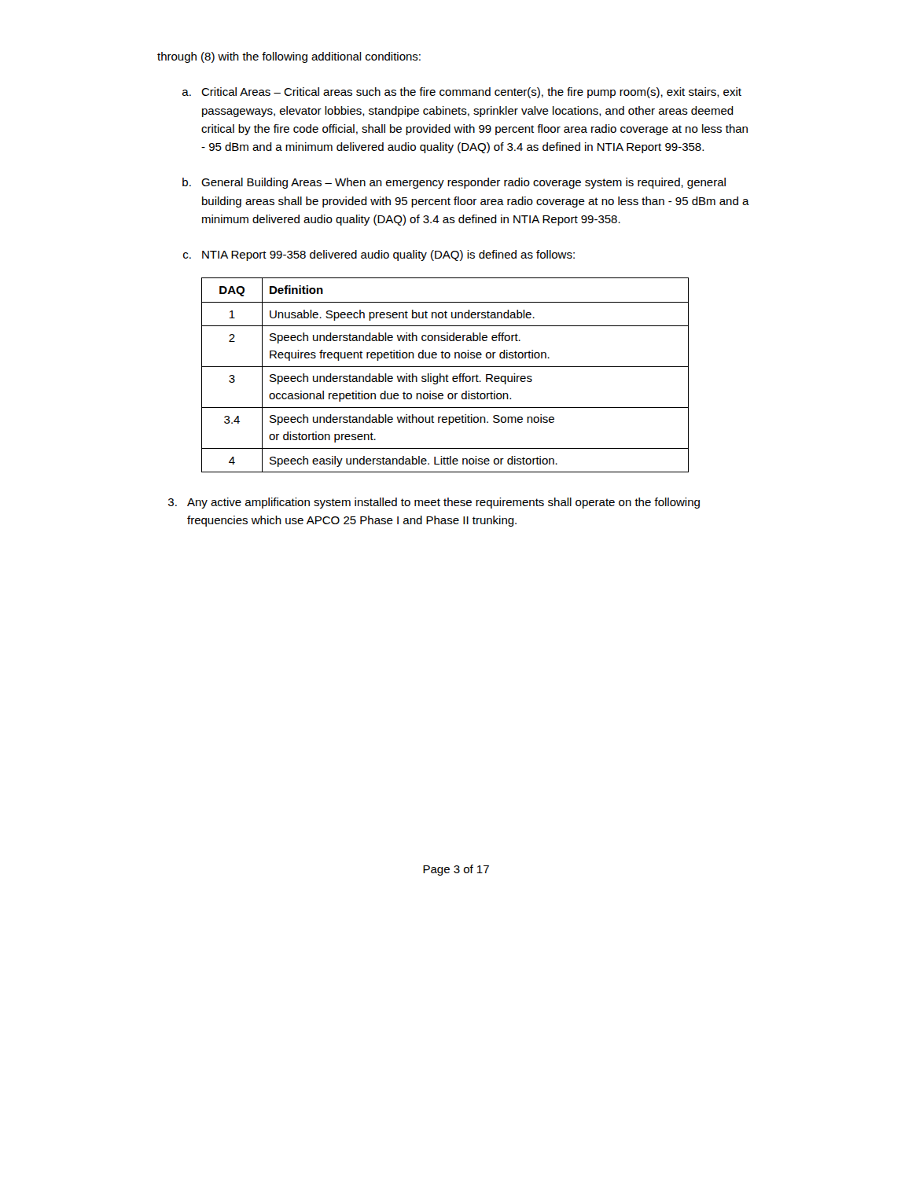through (8) with the following additional conditions:
Critical Areas – Critical areas such as the fire command center(s), the fire pump room(s), exit stairs, exit passageways, elevator lobbies, standpipe cabinets, sprinkler valve locations, and other areas deemed critical by the fire code official, shall be provided with 99 percent floor area radio coverage at no less than - 95 dBm and a minimum delivered audio quality (DAQ) of 3.4 as defined in NTIA Report 99-358.
General Building Areas – When an emergency responder radio coverage system is required, general building areas shall be provided with 95 percent floor area radio coverage at no less than - 95 dBm and a minimum delivered audio quality (DAQ) of 3.4 as defined in NTIA Report 99-358.
NTIA Report 99-358 delivered audio quality (DAQ) is defined as follows:
| DAQ | Definition |
| --- | --- |
| 1 | Unusable. Speech present but not understandable. |
| 2 | Speech understandable with considerable effort. Requires frequent repetition due to noise or distortion. |
| 3 | Speech understandable with slight effort. Requires occasional repetition due to noise or distortion. |
| 3.4 | Speech understandable without repetition. Some noise or distortion present. |
| 4 | Speech easily understandable. Little noise or distortion. |
Any active amplification system installed to meet these requirements shall operate on the following frequencies which use APCO 25 Phase I and Phase II trunking.
Page 3 of 17